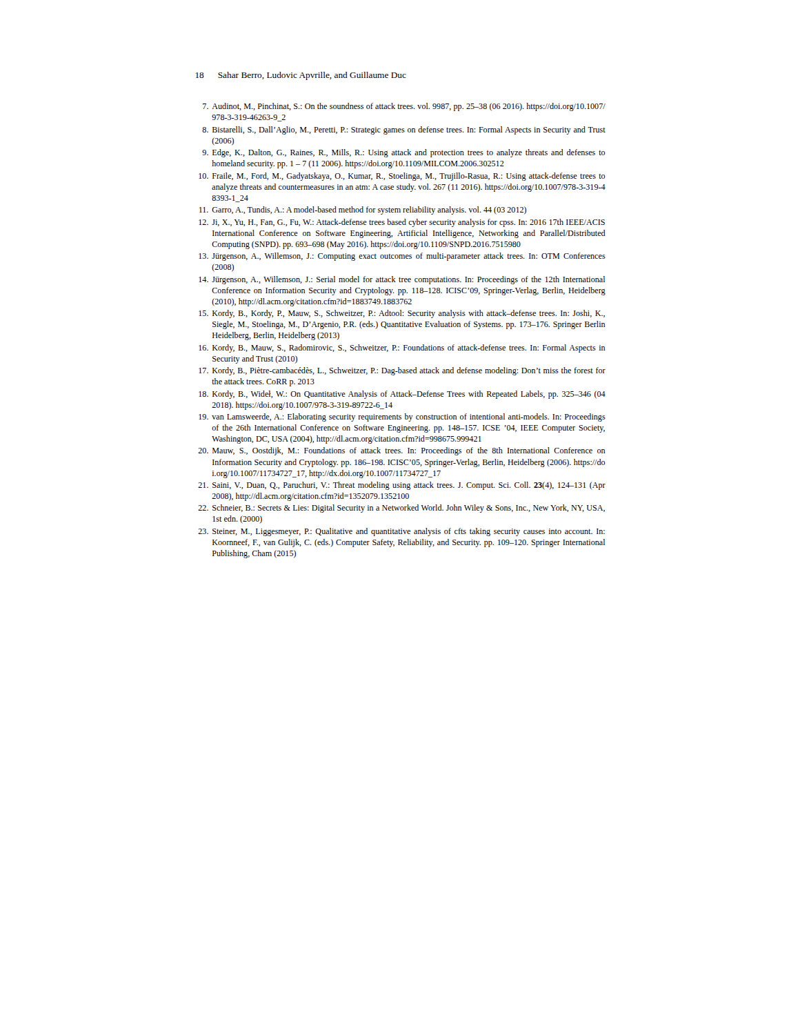18 Sahar Berro, Ludovic Apvrille, and Guillaume Duc
7. Audinot, M., Pinchinat, S.: On the soundness of attack trees. vol. 9987, pp. 25–38 (06 2016). https://doi.org/10.1007/978-3-319-46263-9_2
8. Bistarelli, S., Dall’Aglio, M., Peretti, P.: Strategic games on defense trees. In: Formal Aspects in Security and Trust (2006)
9. Edge, K., Dalton, G., Raines, R., Mills, R.: Using attack and protection trees to analyze threats and defenses to homeland security. pp. 1 – 7 (11 2006). https://doi.org/10.1109/MILCOM.2006.302512
10. Fraile, M., Ford, M., Gadyatskaya, O., Kumar, R., Stoelinga, M., Trujillo-Rasua, R.: Using attack-defense trees to analyze threats and countermeasures in an atm: A case study. vol. 267 (11 2016). https://doi.org/10.1007/978-3-319-48393-1_24
11. Garro, A., Tundis, A.: A model-based method for system reliability analysis. vol. 44 (03 2012)
12. Ji, X., Yu, H., Fan, G., Fu, W.: Attack-defense trees based cyber security analysis for cpss. In: 2016 17th IEEE/ACIS International Conference on Software Engineering, Artificial Intelligence, Networking and Parallel/Distributed Computing (SNPD). pp. 693–698 (May 2016). https://doi.org/10.1109/SNPD.2016.7515980
13. Jürgenson, A., Willemson, J.: Computing exact outcomes of multi-parameter attack trees. In: OTM Conferences (2008)
14. Jürgenson, A., Willemson, J.: Serial model for attack tree computations. In: Proceedings of the 12th International Conference on Information Security and Cryptology. pp. 118–128. ICISC’09, Springer-Verlag, Berlin, Heidelberg (2010), http://dl.acm.org/citation.cfm?id=1883749.1883762
15. Kordy, B., Kordy, P., Mauw, S., Schweitzer, P.: Adtool: Security analysis with attack–defense trees. In: Joshi, K., Siegle, M., Stoelinga, M., D’Argenio, P.R. (eds.) Quantitative Evaluation of Systems. pp. 173–176. Springer Berlin Heidelberg, Berlin, Heidelberg (2013)
16. Kordy, B., Mauw, S., Radomirovic, S., Schweitzer, P.: Foundations of attack-defense trees. In: Formal Aspects in Security and Trust (2010)
17. Kordy, B., Piètre-cambacédès, L., Schweitzer, P.: Dag-based attack and defense modeling: Don’t miss the forest for the attack trees. CoRR p. 2013
18. Kordy, B., Wideł, W.: On Quantitative Analysis of Attack–Defense Trees with Repeated Labels, pp. 325–346 (04 2018). https://doi.org/10.1007/978-3-319-89722-6_14
19. van Lamsweerde, A.: Elaborating security requirements by construction of intentional anti-models. In: Proceedings of the 26th International Conference on Software Engineering. pp. 148–157. ICSE ’04, IEEE Computer Society, Washington, DC, USA (2004), http://dl.acm.org/citation.cfm?id=998675.999421
20. Mauw, S., Oostdijk, M.: Foundations of attack trees. In: Proceedings of the 8th International Conference on Information Security and Cryptology. pp. 186–198. ICISC’05, Springer-Verlag, Berlin, Heidelberg (2006). https://doi.org/10.1007/11734727_17, http://dx.doi.org/10.1007/11734727_17
21. Saini, V., Duan, Q., Paruchuri, V.: Threat modeling using attack trees. J. Comput. Sci. Coll. 23(4), 124–131 (Apr 2008), http://dl.acm.org/citation.cfm?id=1352079.1352100
22. Schneier, B.: Secrets & Lies: Digital Security in a Networked World. John Wiley & Sons, Inc., New York, NY, USA, 1st edn. (2000)
23. Steiner, M., Liggesmeyer, P.: Qualitative and quantitative analysis of cfts taking security causes into account. In: Koornneef, F., van Gulijk, C. (eds.) Computer Safety, Reliability, and Security. pp. 109–120. Springer International Publishing, Cham (2015)